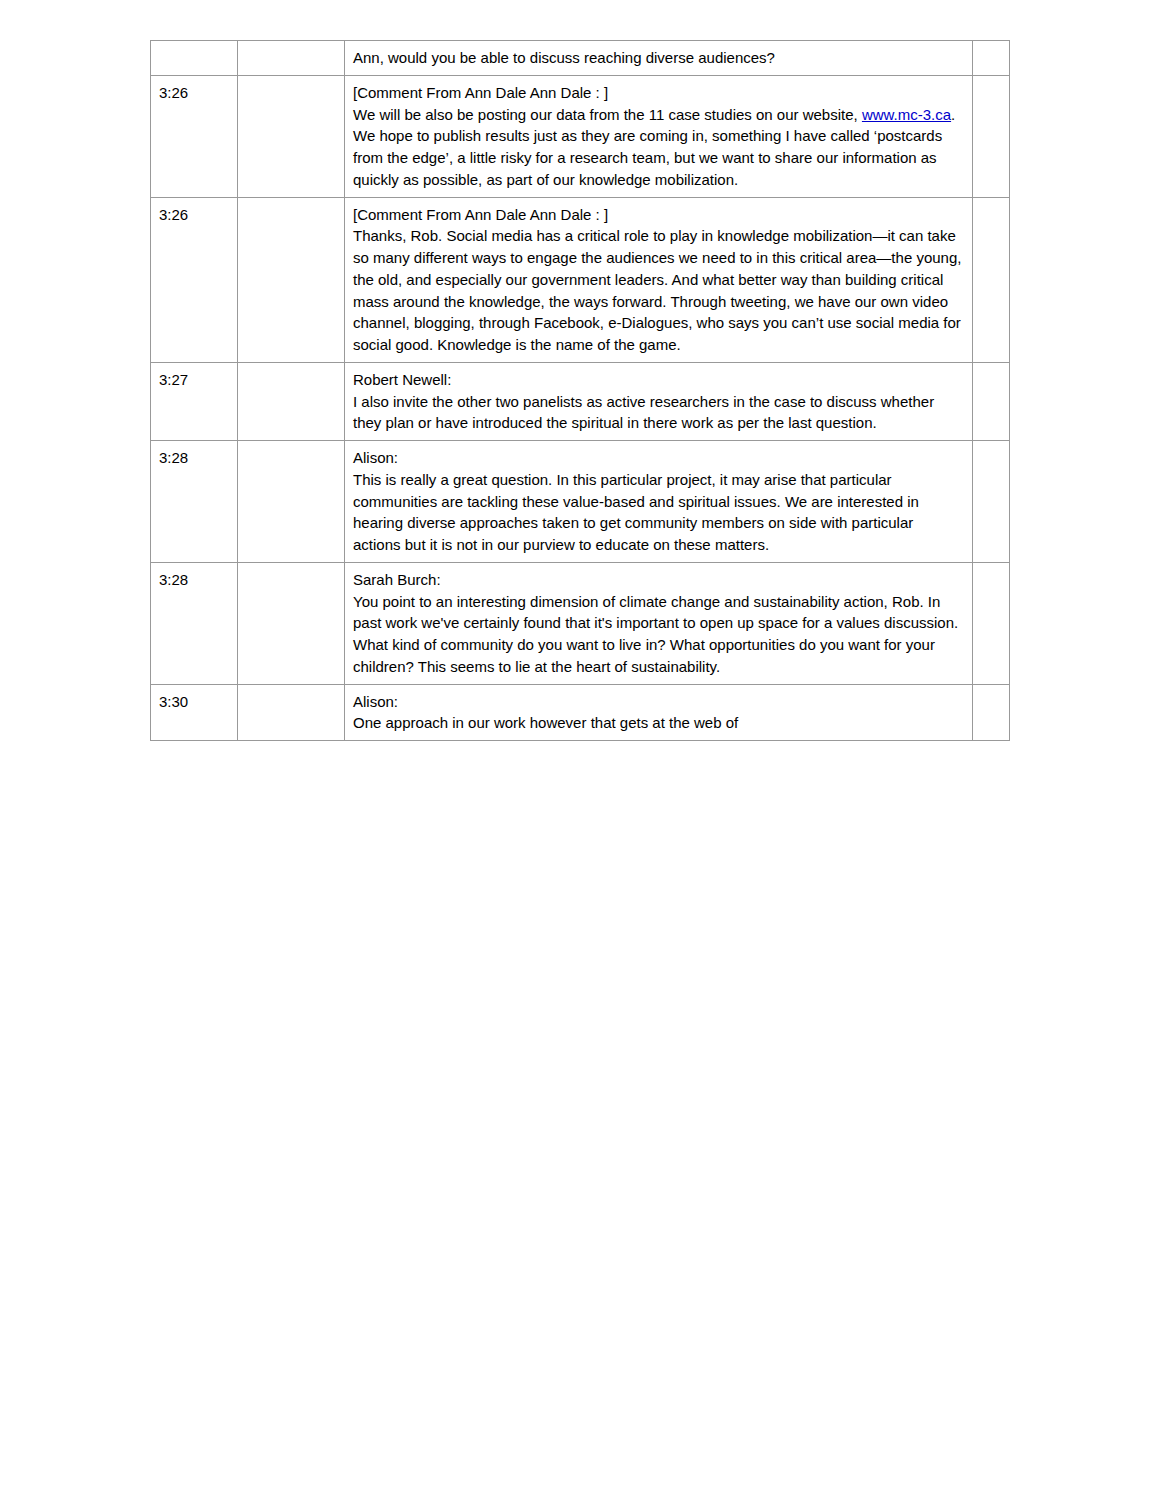| | | Ann, would you be able to discuss reaching diverse audiences? | |
| 3:26 | | [Comment From Ann Dale Ann Dale : ] We will be also be posting our data from the 11 case studies on our website, www.mc-3.ca . We hope to publish results just as they are coming in, something I have called ‘postcards from the edge’, a little risky for a research team, but we want to share our information as quickly as possible, as part of our knowledge mobilization. | |
| 3:26 | | [Comment From Ann Dale Ann Dale : ] Thanks, Rob. Social media has a critical role to play in knowledge mobilization—it can take so many different ways to engage the audiences we need to in this critical area—the young, the old, and especially our government leaders. And what better way than building critical mass around the knowledge, the ways forward. Through tweeting, we have our own video channel, blogging, through Facebook, e-Dialogues, who says you can’t use social media for social good. Knowledge is the name of the game. | |
| 3:27 | | Robert Newell: I also invite the other two panelists as active researchers in the case to discuss whether they plan or have introduced the spiritual in there work as per the last question. | |
| 3:28 | | Alison: This is really a great question. In this particular project, it may arise that particular communities are tackling these value-based and spiritual issues. We are interested in hearing diverse approaches taken to get community members on side with particular actions but it is not in our purview to educate on these matters. | |
| 3:28 | | Sarah Burch: You point to an interesting dimension of climate change and sustainability action, Rob. In past work we've certainly found that it's important to open up space for a values discussion. What kind of community do you want to live in? What opportunities do you want for your children? This seems to lie at the heart of sustainability. | |
| 3:30 | | Alison: One approach in our work however that gets at the web of | |